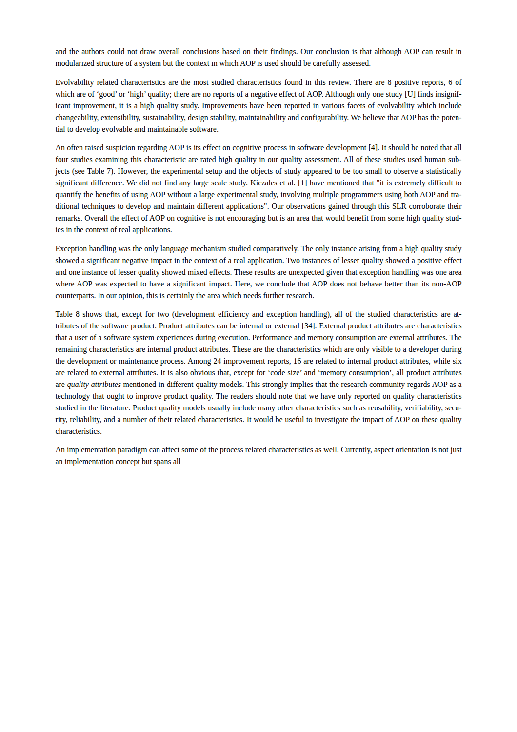and the authors could not draw overall conclusions based on their findings. Our conclusion is that although AOP can result in modularized structure of a system but the context in which AOP is used should be carefully assessed.
Evolvability related characteristics are the most studied characteristics found in this review. There are 8 positive reports, 6 of which are of ‘good’ or ‘high’ quality; there are no reports of a negative effect of AOP. Although only one study [U] finds insignificant improvement, it is a high quality study. Improvements have been reported in various facets of evolvability which include changeability, extensibility, sustainability, design stability, maintainability and configurability. We believe that AOP has the potential to develop evolvable and maintainable software.
An often raised suspicion regarding AOP is its effect on cognitive process in software development [4]. It should be noted that all four studies examining this characteristic are rated high quality in our quality assessment. All of these studies used human subjects (see Table 7). However, the experimental setup and the objects of study appeared to be too small to observe a statistically significant difference. We did not find any large scale study. Kiczales et al. [1] have mentioned that "it is extremely difficult to quantify the benefits of using AOP without a large experimental study, involving multiple programmers using both AOP and traditional techniques to develop and maintain different applications". Our observations gained through this SLR corroborate their remarks. Overall the effect of AOP on cognitive is not encouraging but is an area that would benefit from some high quality studies in the context of real applications.
Exception handling was the only language mechanism studied comparatively. The only instance arising from a high quality study showed a significant negative impact in the context of a real application. Two instances of lesser quality showed a positive effect and one instance of lesser quality showed mixed effects. These results are unexpected given that exception handling was one area where AOP was expected to have a significant impact. Here, we conclude that AOP does not behave better than its non-AOP counterparts. In our opinion, this is certainly the area which needs further research.
Table 8 shows that, except for two (development efficiency and exception handling), all of the studied characteristics are attributes of the software product. Product attributes can be internal or external [34]. External product attributes are characteristics that a user of a software system experiences during execution. Performance and memory consumption are external attributes. The remaining characteristics are internal product attributes. These are the characteristics which are only visible to a developer during the development or maintenance process. Among 24 improvement reports, 16 are related to internal product attributes, while six are related to external attributes. It is also obvious that, except for ‘code size’ and ‘memory consumption’, all product attributes are quality attributes mentioned in different quality models. This strongly implies that the research community regards AOP as a technology that ought to improve product quality. The readers should note that we have only reported on quality characteristics studied in the literature. Product quality models usually include many other characteristics such as reusability, verifiability, security, reliability, and a number of their related characteristics. It would be useful to investigate the impact of AOP on these quality characteristics.
An implementation paradigm can affect some of the process related characteristics as well. Currently, aspect orientation is not just an implementation concept but spans all